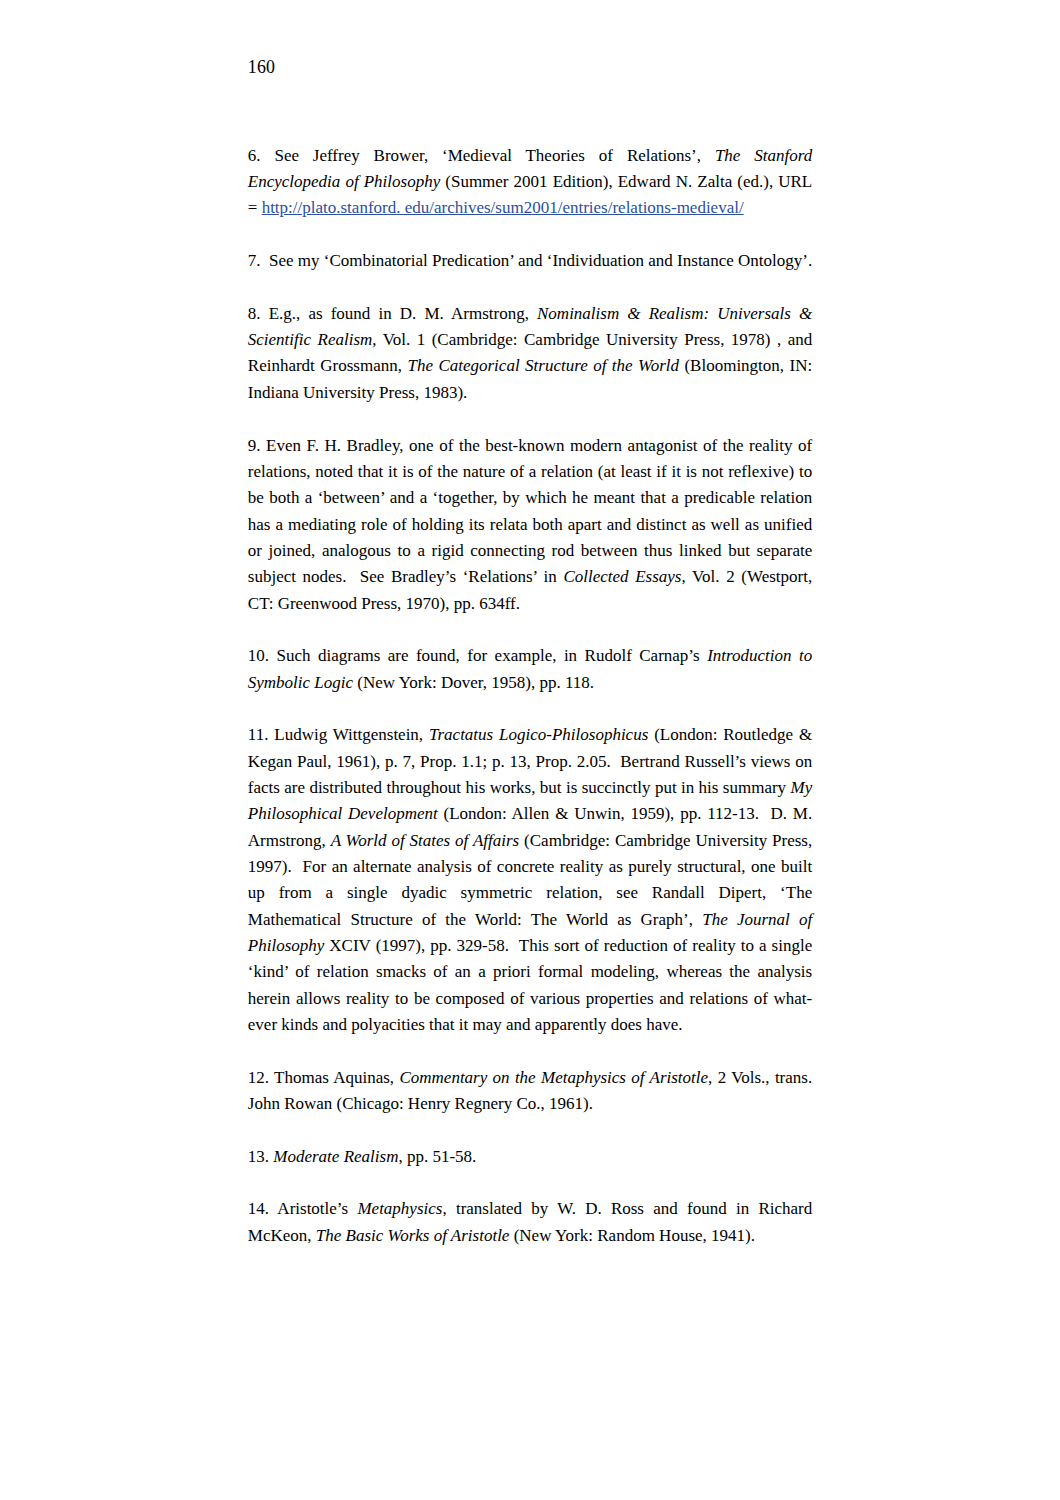160
6. See Jeffrey Brower, ‘Medieval Theories of Relations’, The Stanford Encyclopedia of Philosophy (Summer 2001 Edition), Edward N. Zalta (ed.), URL = http://plato.stanford. edu/archives/sum2001/entries/relations-medieval/
7. See my ‘Combinatorial Predication’ and ‘Individuation and Instance Ontology’.
8. E.g., as found in D. M. Armstrong, Nominalism & Realism: Universals & Scientific Realism, Vol. 1 (Cambridge: Cambridge University Press, 1978) , and Reinhardt Grossmann, The Categorical Structure of the World (Bloomington, IN: Indiana University Press, 1983).
9. Even F. H. Bradley, one of the best-known modern antagonist of the reality of relations, noted that it is of the nature of a relation (at least if it is not reflexive) to be both a ‘between’ and a ‘together, by which he meant that a predicable relation has a mediating role of holding its relata both apart and distinct as well as unified or joined, analogous to a rigid connecting rod between thus linked but separate subject nodes. See Bradley’s ‘Relations’ in Collected Essays, Vol. 2 (Westport, CT: Greenwood Press, 1970), pp. 634ff.
10. Such diagrams are found, for example, in Rudolf Carnap’s Introduction to Symbolic Logic (New York: Dover, 1958), pp. 118.
11. Ludwig Wittgenstein, Tractatus Logico-Philosophicus (London: Routledge & Kegan Paul, 1961), p. 7, Prop. 1.1; p. 13, Prop. 2.05. Bertrand Russell’s views on facts are distributed throughout his works, but is succinctly put in his summary My Philosophical Development (London: Allen & Unwin, 1959), pp. 112-13. D. M. Armstrong, A World of States of Affairs (Cambridge: Cambridge University Press, 1997). For an alternate analysis of concrete reality as purely structural, one built up from a single dyadic symmetric relation, see Randall Dipert, ‘The Mathematical Structure of the World: The World as Graph’, The Journal of Philosophy XCIV (1997), pp. 329-58. This sort of reduction of reality to a single ‘kind’ of relation smacks of an a priori formal modeling, whereas the analysis herein allows reality to be composed of various properties and relations of whatever kinds and polyacities that it may and apparently does have.
12. Thomas Aquinas, Commentary on the Metaphysics of Aristotle, 2 Vols., trans. John Rowan (Chicago: Henry Regnery Co., 1961).
13. Moderate Realism, pp. 51-58.
14. Aristotle’s Metaphysics, translated by W. D. Ross and found in Richard McKeon, The Basic Works of Aristotle (New York: Random House, 1941).